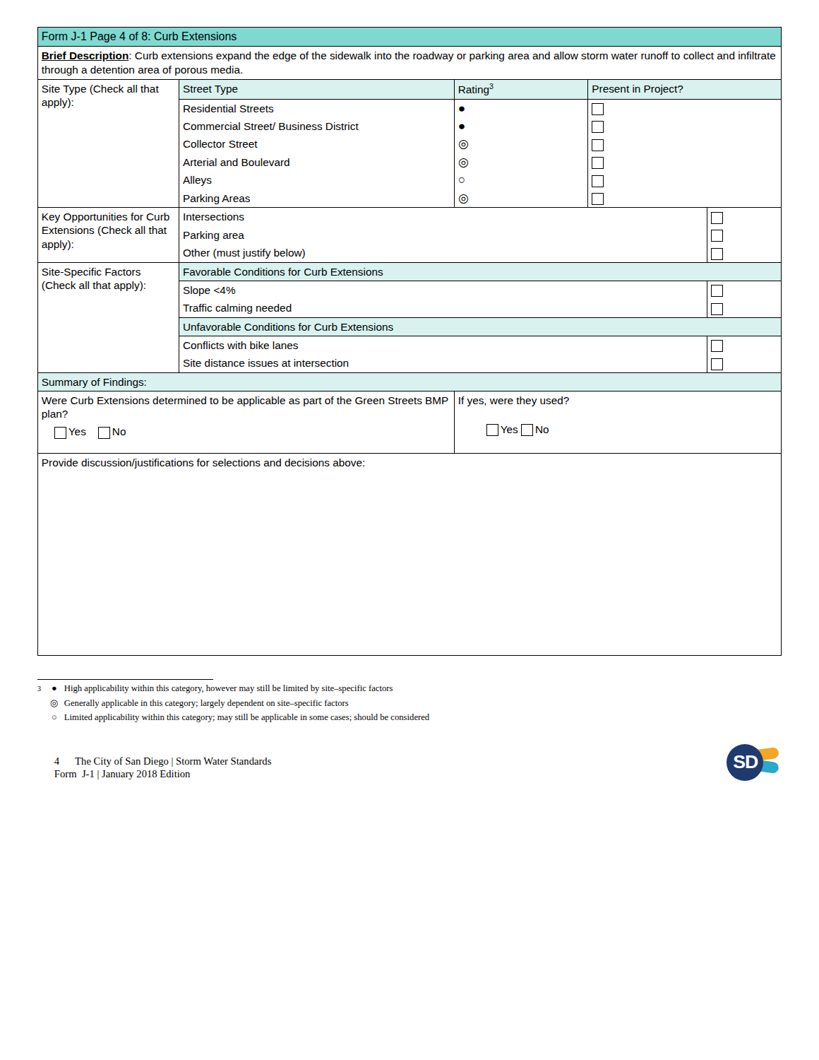| Form J-1 Page 4 of 8: Curb Extensions |
| Brief Description : Curb extensions expand the edge of the sidewalk into the roadway or parking area and allow storm water runoff to collect and infiltrate through a detention area of porous media. |
| Site Type (Check all that apply): | Street Type | Rating 3 | Present in Project? |
| Residential Streets | ● | |
| Commercial Street/ Business District | ● | |
| Collector Street | ◎ | |
| Arterial and Boulevard | ◎ | |
| Alleys | ○ | |
| Parking Areas | ◎ | |
| Key Opportunities for Curb Extensions (Check all that apply): | Intersections | |
| Parking area | |
| Other (must justify below) | |
| Site-Specific Factors (Check all that apply): | Favorable Conditions for Curb Extensions |
| Slope <4% | |
| Traffic calming needed | |
| Unfavorable Conditions for Curb Extensions |
| Conflicts with bike lanes | |
| Site distance issues at intersection | |
| Summary of Findings: |
| Were Curb Extensions determined to be applicable as part of the Green Streets BMP plan? Yes No | If yes, were they used? Yes No |
| Provide discussion/justifications for selections and decisions above: |
3
●
High applicability within this category, however may still be limited by site–specific factors
◎
Generally applicable in this category; largely dependent on site–specific factors
○
Limited applicability within this category; may still be applicable in some cases; should be considered
4 The City of San Diego | Storm Water Standards
Form J-1 | January 2018 Edition
SD